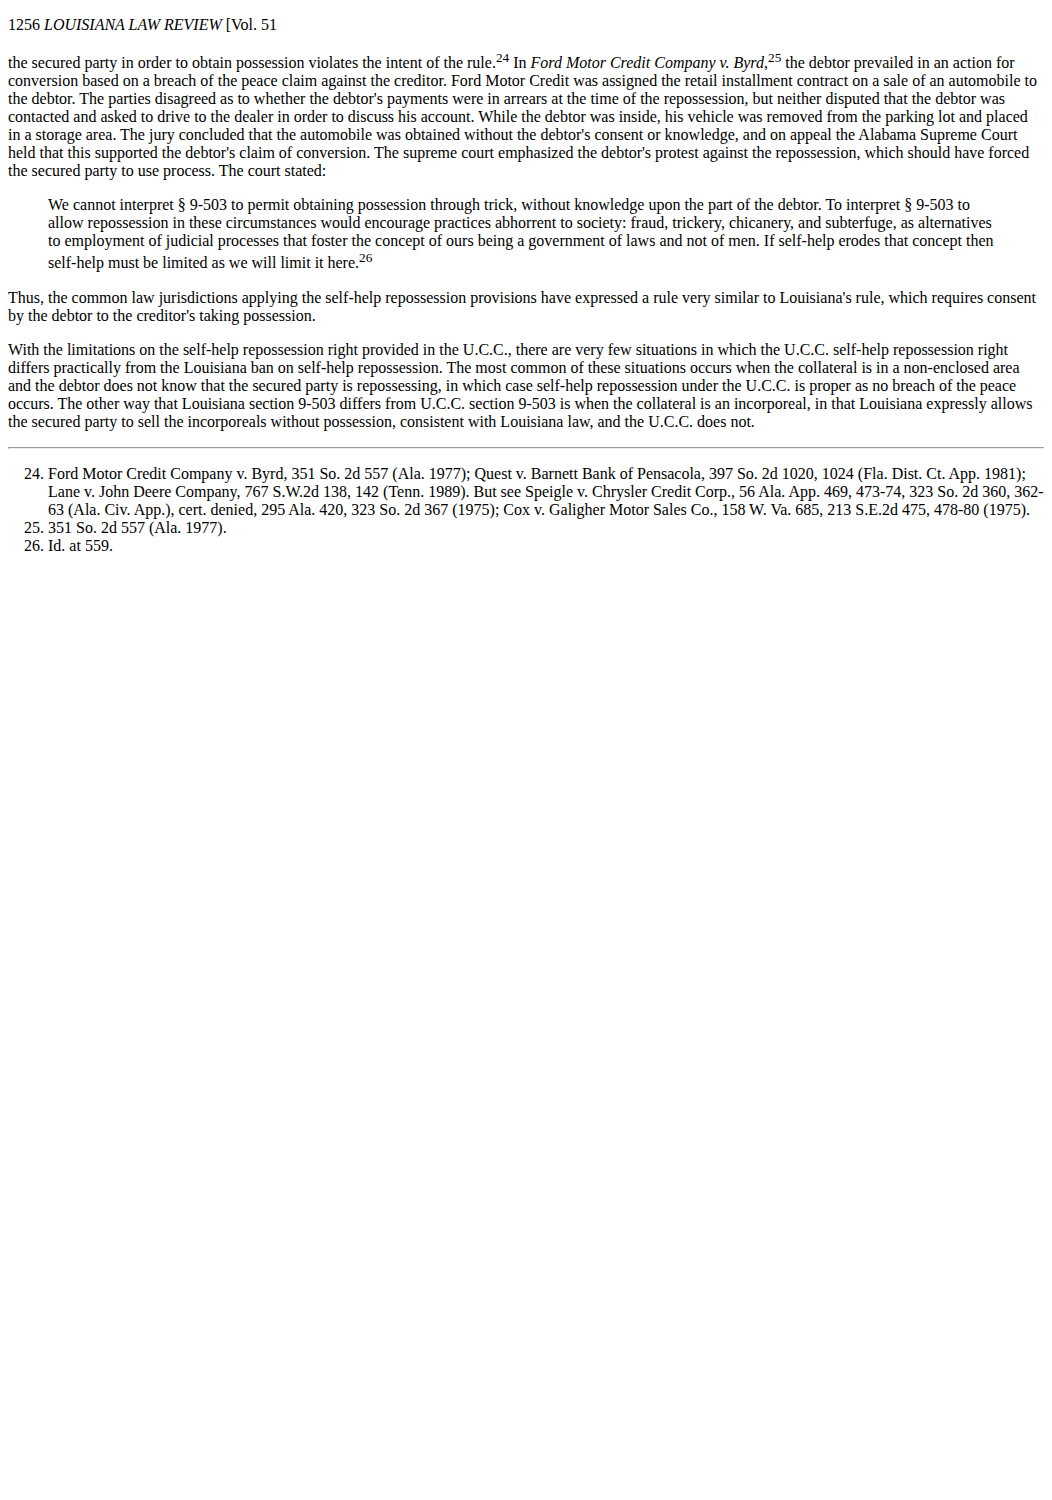1256 LOUISIANA LAW REVIEW [Vol. 51
the secured party in order to obtain possession violates the intent of the rule.24 In Ford Motor Credit Company v. Byrd,25 the debtor prevailed in an action for conversion based on a breach of the peace claim against the creditor. Ford Motor Credit was assigned the retail installment contract on a sale of an automobile to the debtor. The parties disagreed as to whether the debtor's payments were in arrears at the time of the repossession, but neither disputed that the debtor was contacted and asked to drive to the dealer in order to discuss his account. While the debtor was inside, his vehicle was removed from the parking lot and placed in a storage area. The jury concluded that the automobile was obtained without the debtor's consent or knowledge, and on appeal the Alabama Supreme Court held that this supported the debtor's claim of conversion. The supreme court emphasized the debtor's protest against the repossession, which should have forced the secured party to use process. The court stated:
We cannot interpret § 9-503 to permit obtaining possession through trick, without knowledge upon the part of the debtor. To interpret § 9-503 to allow repossession in these circumstances would encourage practices abhorrent to society: fraud, trickery, chicanery, and subterfuge, as alternatives to employment of judicial processes that foster the concept of ours being a government of laws and not of men. If self-help erodes that concept then self-help must be limited as we will limit it here.26
Thus, the common law jurisdictions applying the self-help repossession provisions have expressed a rule very similar to Louisiana's rule, which requires consent by the debtor to the creditor's taking possession.
With the limitations on the self-help repossession right provided in the U.C.C., there are very few situations in which the U.C.C. self-help repossession right differs practically from the Louisiana ban on self-help repossession. The most common of these situations occurs when the collateral is in a non-enclosed area and the debtor does not know that the secured party is repossessing, in which case self-help repossession under the U.C.C. is proper as no breach of the peace occurs. The other way that Louisiana section 9-503 differs from U.C.C. section 9-503 is when the collateral is an incorporeal, in that Louisiana expressly allows the secured party to sell the incorporeals without possession, consistent with Louisiana law, and the U.C.C. does not.
Ford Motor Credit Company v. Byrd, 351 So. 2d 557 (Ala. 1977); Quest v. Barnett Bank of Pensacola, 397 So. 2d 1020, 1024 (Fla. Dist. Ct. App. 1981); Lane v. John Deere Company, 767 S.W.2d 138, 142 (Tenn. 1989). But see Speigle v. Chrysler Credit Corp., 56 Ala. App. 469, 473-74, 323 So. 2d 360, 362-63 (Ala. Civ. App.), cert. denied, 295 Ala. 420, 323 So. 2d 367 (1975); Cox v. Galigher Motor Sales Co., 158 W. Va. 685, 213 S.E.2d 475, 478-80 (1975).
351 So. 2d 557 (Ala. 1977).
Id. at 559.